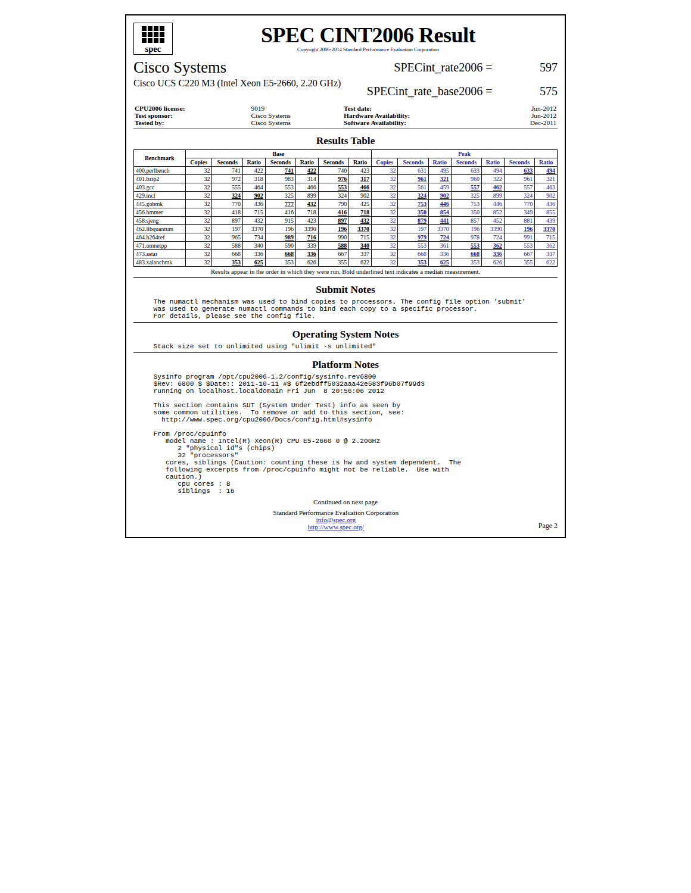spec
SPEC CINT2006 Result
Copyright 2006-2014 Standard Performance Evaluation Corporation
Cisco Systems
Cisco UCS C220 M3 (Intel Xeon E5-2660, 2.20 GHz)
SPECint_rate2006 = 597
SPECint_rate_base2006 = 575
| CPU2006 license: | 9019 | Test date: | Jun-2012 |
| Test sponsor: | Cisco Systems | Hardware Availability: | Jun-2012 |
| Tested by: | Cisco Systems | Software Availability: | Dec-2011 |
Results Table
| Benchmark | Base | Peak |
| --- | --- | --- |
| Copies | Seconds | Ratio | Seconds | Ratio | Seconds | Ratio | Copies | Seconds | Ratio | Seconds | Ratio | Seconds | Ratio |
| 400.perlbench | 32 | 741 | 422 | 741 | 422 | 740 | 423 | 32 | 631 | 495 | 633 | 494 | 633 | 494 |
| 401.bzip2 | 32 | 972 | 318 | 983 | 314 | 976 | 317 | 32 | 961 | 321 | 960 | 322 | 961 | 321 |
| 403.gcc | 32 | 555 | 464 | 553 | 466 | 553 | 466 | 32 | 561 | 459 | 557 | 462 | 557 | 463 |
| 429.mcf | 32 | 324 | 902 | 325 | 899 | 324 | 902 | 32 | 324 | 902 | 325 | 899 | 324 | 902 |
| 445.gobmk | 32 | 770 | 436 | 777 | 432 | 790 | 425 | 32 | 753 | 446 | 753 | 446 | 770 | 436 |
| 456.hmmer | 32 | 418 | 715 | 416 | 718 | 416 | 718 | 32 | 350 | 854 | 350 | 852 | 349 | 855 |
| 458.sjeng | 32 | 897 | 432 | 915 | 423 | 897 | 432 | 32 | 879 | 441 | 857 | 452 | 881 | 439 |
| 462.libquantum | 32 | 197 | 3370 | 196 | 3390 | 196 | 3370 | 32 | 197 | 3370 | 196 | 3390 | 196 | 3370 |
| 464.h264ref | 32 | 965 | 734 | 989 | 716 | 990 | 715 | 32 | 979 | 724 | 978 | 724 | 991 | 715 |
| 471.omnetpp | 32 | 588 | 340 | 590 | 339 | 588 | 340 | 32 | 553 | 361 | 553 | 362 | 553 | 362 |
| 473.astar | 32 | 668 | 336 | 668 | 336 | 667 | 337 | 32 | 668 | 336 | 668 | 336 | 667 | 337 |
| 483.xalancbmk | 32 | 353 | 625 | 353 | 626 | 355 | 622 | 32 | 353 | 625 | 353 | 626 | 355 | 622 |
Results appear in the order in which they were run. Bold underlined text indicates a median measurement.
Submit Notes
The numactl mechanism was used to bind copies to processors. The config file option 'submit'
was used to generate numactl commands to bind each copy to a specific processor.
For details, please see the config file.
Operating System Notes
Stack size set to unlimited using "ulimit -s unlimited"
Platform Notes
Sysinfo program /opt/cpu2006-1.2/config/sysinfo.rev6800
$Rev: 6800 $ $Date:: 2011-10-11 #$ 6f2ebdff5032aaa42e583f96b07f99d3
running on localhost.localdomain Fri Jun  8 20:56:06 2012

This section contains SUT (System Under Test) info as seen by
some common utilities.  To remove or add to this section, see:
  http://www.spec.org/cpu2006/Docs/config.html#sysinfo

From /proc/cpuinfo
   model name : Intel(R) Xeon(R) CPU E5-2660 0 @ 2.20GHz
      2 "physical id"s (chips)
      32 "processors"
   cores, siblings (Caution: counting these is hw and system dependent.  The
   following excerpts from /proc/cpuinfo might not be reliable.  Use with
   caution.)
      cpu cores : 8
      siblings  : 16
Continued on next page
Standard Performance Evaluation Corporation
info@spec.org
http://www.spec.org/
Page 2